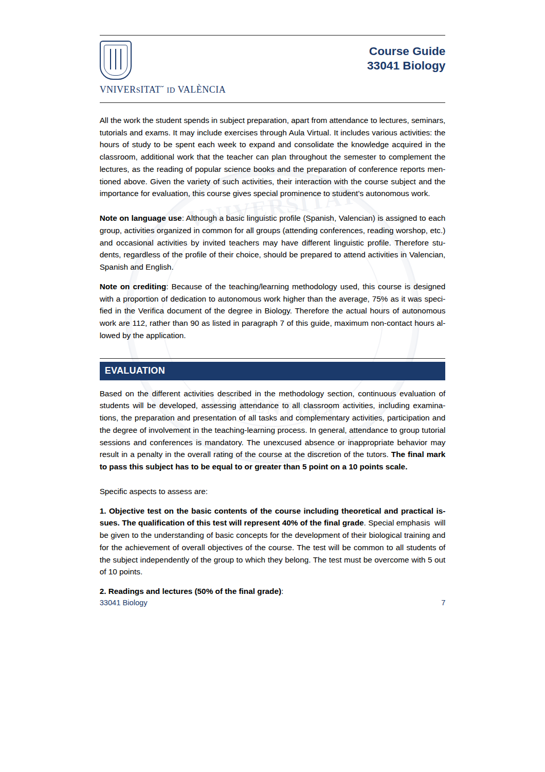VNIVERSITAT
VALENTINA
VNIVERSITAT˘ ID VALÈNCIA
Course Guide
33041 Biology
All the work the student spends in subject preparation, apart from attendance to lectures, seminars, tutorials and exams. It may include exercises through Aula Virtual. It includes various activities: the hours of study to be spent each week to expand and consolidate the knowledge acquired in the classroom, additional work that the teacher can plan throughout the semester to complement the lectures, as the reading of popular science books and the preparation of conference reports mentioned above. Given the variety of such activities, their interaction with the course subject and the importance for evaluation, this course gives special prominence to student’s autonomous work.
Note on language use: Although a basic linguistic profile (Spanish, Valencian) is assigned to each group, activities organized in common for all groups (attending conferences, reading worshop, etc.) and occasional activities by invited teachers may have different linguistic profile. Therefore students, regardless of the profile of their choice, should be prepared to attend activities in Valencian, Spanish and English.
Note on crediting: Because of the teaching/learning methodology used, this course is designed with a proportion of dedication to autonomous work higher than the average, 75% as it was specified in the Verifica document of the degree in Biology. Therefore the actual hours of autonomous work are 112, rather than 90 as listed in paragraph 7 of this guide, maximum non-contact hours allowed by the application.
EVALUATION
Based on the different activities described in the methodology section, continuous evaluation of students will be developed, assessing attendance to all classroom activities, including examinations, the preparation and presentation of all tasks and complementary activities, participation and the degree of involvement in the teaching-learning process. In general, attendance to group tutorial sessions and conferences is mandatory. The unexcused absence or inappropriate behavior may result in a penalty in the overall rating of the course at the discretion of the tutors. The final mark to pass this subject has to be equal to or greater than 5 point on a 10 points scale.
Specific aspects to assess are:
1. Objective test on the basic contents of the course including theoretical and practical issues. The qualification of this test will represent 40% of the final grade. Special emphasis will be given to the understanding of basic concepts for the development of their biological training and for the achievement of overall objectives of the course. The test will be common to all students of the subject independently of the group to which they belong. The test must be overcome with 5 out of 10 points.
2. Readings and lectures (50% of the final grade):
33041 Biology
7